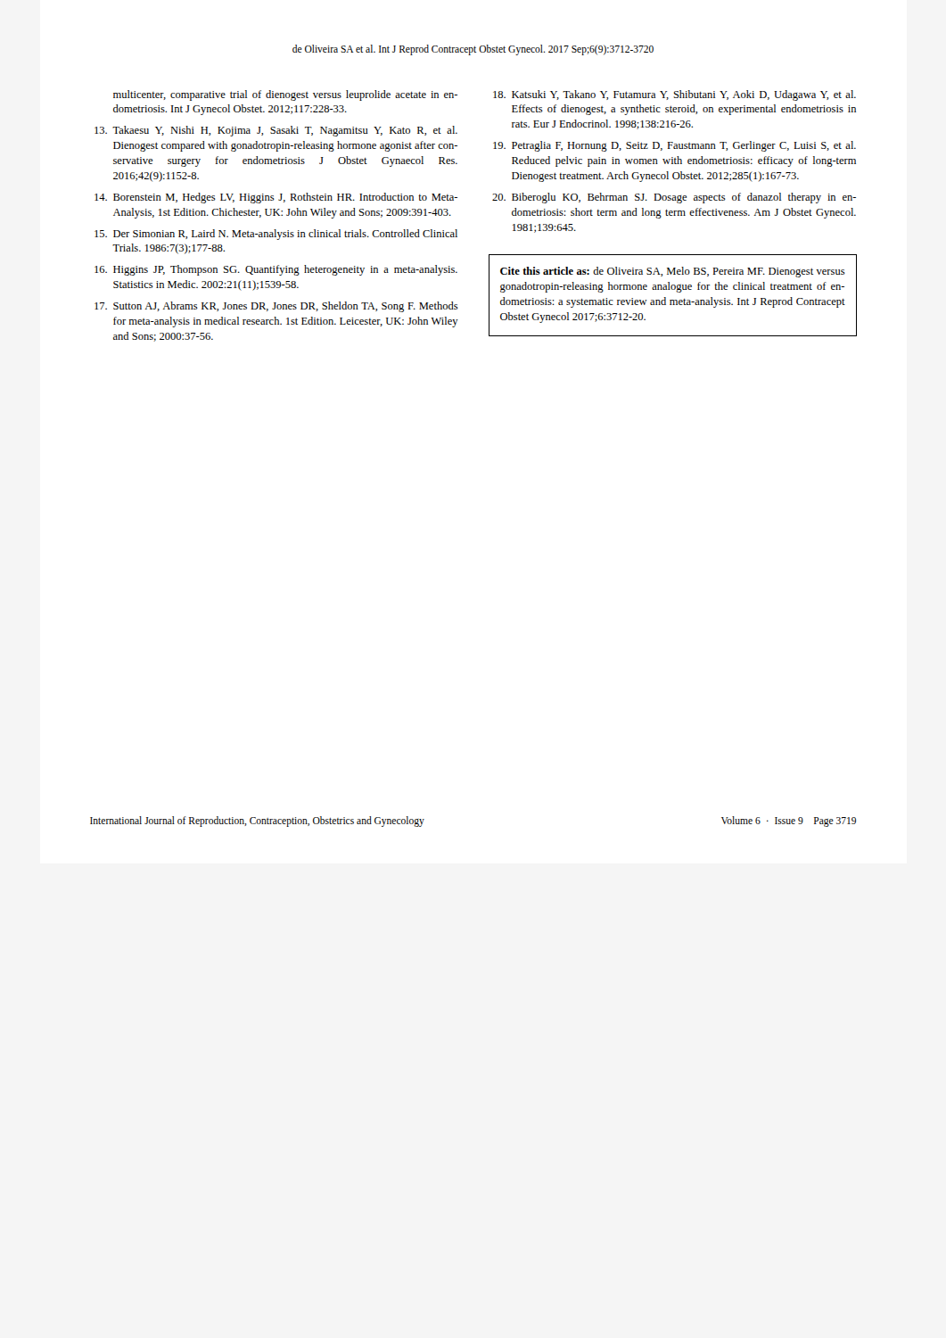de Oliveira SA et al. Int J Reprod Contracept Obstet Gynecol. 2017 Sep;6(9):3712-3720
multicenter, comparative trial of dienogest versus leuprolide acetate in endometriosis. Int J Gynecol Obstet. 2012;117:228-33.
13. Takaesu Y, Nishi H, Kojima J, Sasaki T, Nagamitsu Y, Kato R, et al. Dienogest compared with gonadotropin-releasing hormone agonist after conservative surgery for endometriosis J Obstet Gynaecol Res. 2016;42(9):1152-8.
14. Borenstein M, Hedges LV, Higgins J, Rothstein HR. Introduction to Meta-Analysis, 1st Edition. Chichester, UK: John Wiley and Sons; 2009:391-403.
15. Der Simonian R, Laird N. Meta-analysis in clinical trials. Controlled Clinical Trials. 1986:7(3);177-88.
16. Higgins JP, Thompson SG. Quantifying heterogeneity in a meta-analysis. Statistics in Medic. 2002:21(11);1539-58.
17. Sutton AJ, Abrams KR, Jones DR, Jones DR, Sheldon TA, Song F. Methods for meta-analysis in medical research. 1st Edition. Leicester, UK: John Wiley and Sons; 2000:37-56.
18. Katsuki Y, Takano Y, Futamura Y, Shibutani Y, Aoki D, Udagawa Y, et al. Effects of dienogest, a synthetic steroid, on experimental endometriosis in rats. Eur J Endocrinol. 1998;138:216-26.
19. Petraglia F, Hornung D, Seitz D, Faustmann T, Gerlinger C, Luisi S, et al. Reduced pelvic pain in women with endometriosis: efficacy of long-term Dienogest treatment. Arch Gynecol Obstet. 2012;285(1):167-73.
20. Biberoglu KO, Behrman SJ. Dosage aspects of danazol therapy in endometriosis: short term and long term effectiveness. Am J Obstet Gynecol. 1981;139:645.
Cite this article as: de Oliveira SA, Melo BS, Pereira MF. Dienogest versus gonadotropin-releasing hormone analogue for the clinical treatment of endometriosis: a systematic review and meta-analysis. Int J Reprod Contracept Obstet Gynecol 2017;6:3712-20.
International Journal of Reproduction, Contraception, Obstetrics and Gynecology
Volume 6·Issue 9 Page 3719